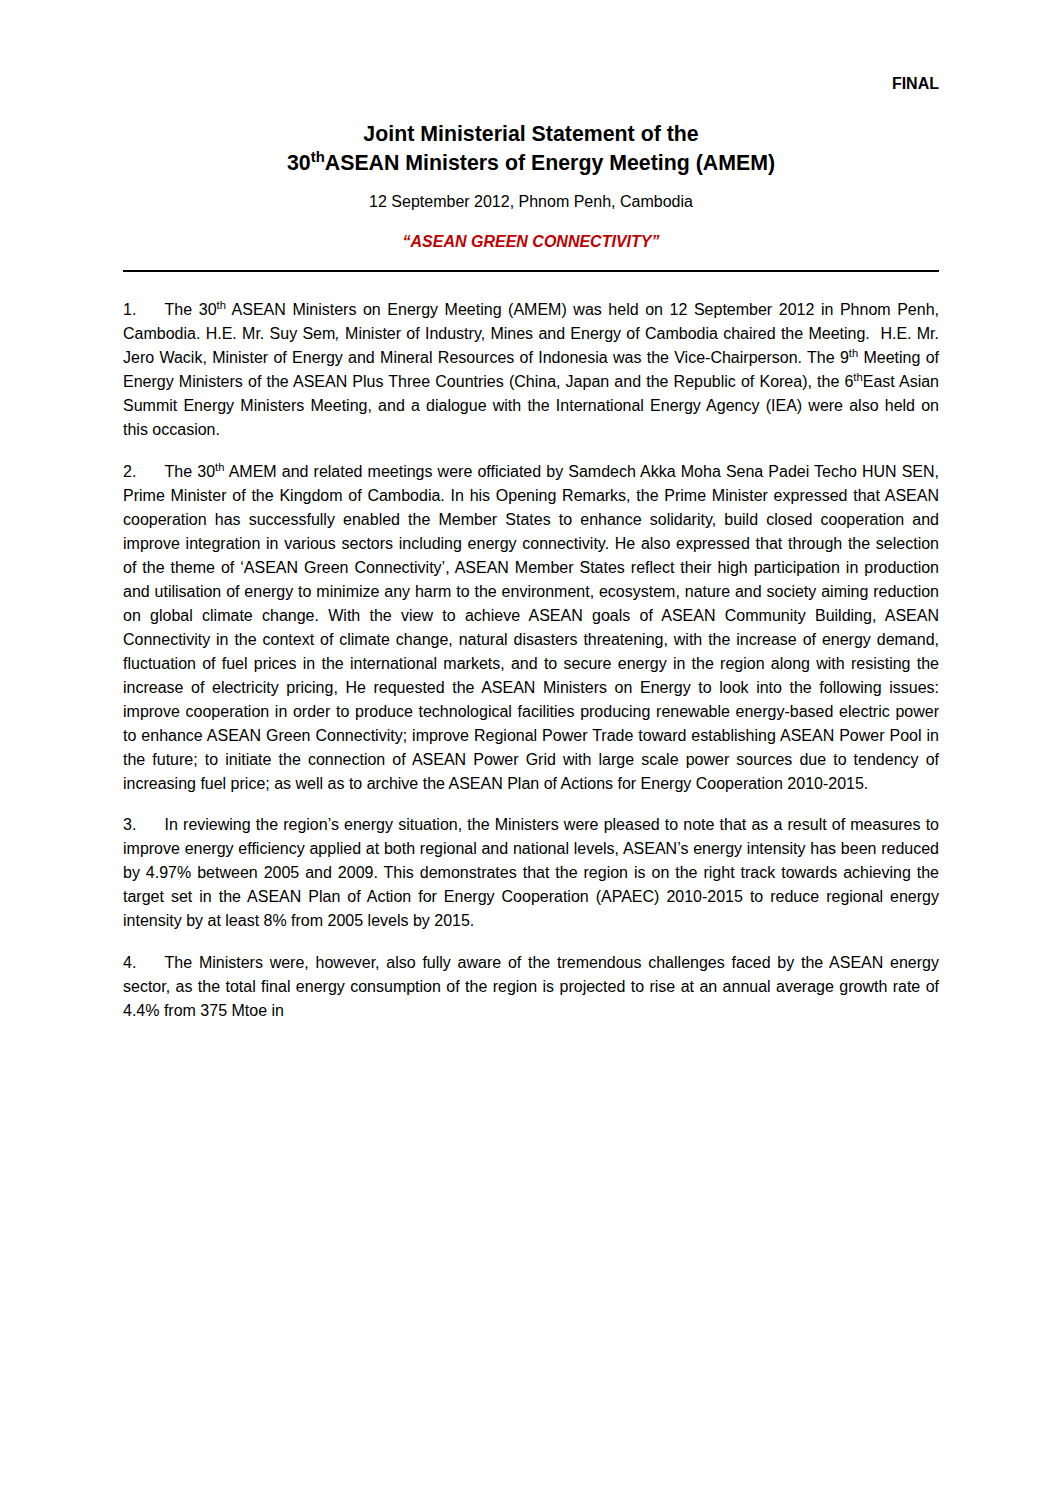FINAL
Joint Ministerial Statement of the
30thASEAN Ministers of Energy Meeting (AMEM)
12 September 2012, Phnom Penh, Cambodia
“ASEAN GREEN CONNECTIVITY”
1. The 30th ASEAN Ministers on Energy Meeting (AMEM) was held on 12 September 2012 in Phnom Penh, Cambodia. H.E. Mr. Suy Sem, Minister of Industry, Mines and Energy of Cambodia chaired the Meeting. H.E. Mr. Jero Wacik, Minister of Energy and Mineral Resources of Indonesia was the Vice-Chairperson. The 9th Meeting of Energy Ministers of the ASEAN Plus Three Countries (China, Japan and the Republic of Korea), the 6thEast Asian Summit Energy Ministers Meeting, and a dialogue with the International Energy Agency (IEA) were also held on this occasion.
2. The 30th AMEM and related meetings were officiated by Samdech Akka Moha Sena Padei Techo HUN SEN, Prime Minister of the Kingdom of Cambodia. In his Opening Remarks, the Prime Minister expressed that ASEAN cooperation has successfully enabled the Member States to enhance solidarity, build closed cooperation and improve integration in various sectors including energy connectivity. He also expressed that through the selection of the theme of ‘ASEAN Green Connectivity’, ASEAN Member States reflect their high participation in production and utilisation of energy to minimize any harm to the environment, ecosystem, nature and society aiming reduction on global climate change. With the view to achieve ASEAN goals of ASEAN Community Building, ASEAN Connectivity in the context of climate change, natural disasters threatening, with the increase of energy demand, fluctuation of fuel prices in the international markets, and to secure energy in the region along with resisting the increase of electricity pricing, He requested the ASEAN Ministers on Energy to look into the following issues: improve cooperation in order to produce technological facilities producing renewable energy-based electric power to enhance ASEAN Green Connectivity; improve Regional Power Trade toward establishing ASEAN Power Pool in the future; to initiate the connection of ASEAN Power Grid with large scale power sources due to tendency of increasing fuel price; as well as to archive the ASEAN Plan of Actions for Energy Cooperation 2010-2015.
3. In reviewing the region’s energy situation, the Ministers were pleased to note that as a result of measures to improve energy efficiency applied at both regional and national levels, ASEAN’s energy intensity has been reduced by 4.97% between 2005 and 2009. This demonstrates that the region is on the right track towards achieving the target set in the ASEAN Plan of Action for Energy Cooperation (APAEC) 2010-2015 to reduce regional energy intensity by at least 8% from 2005 levels by 2015.
4. The Ministers were, however, also fully aware of the tremendous challenges faced by the ASEAN energy sector, as the total final energy consumption of the region is projected to rise at an annual average growth rate of 4.4% from 375 Mtoe in